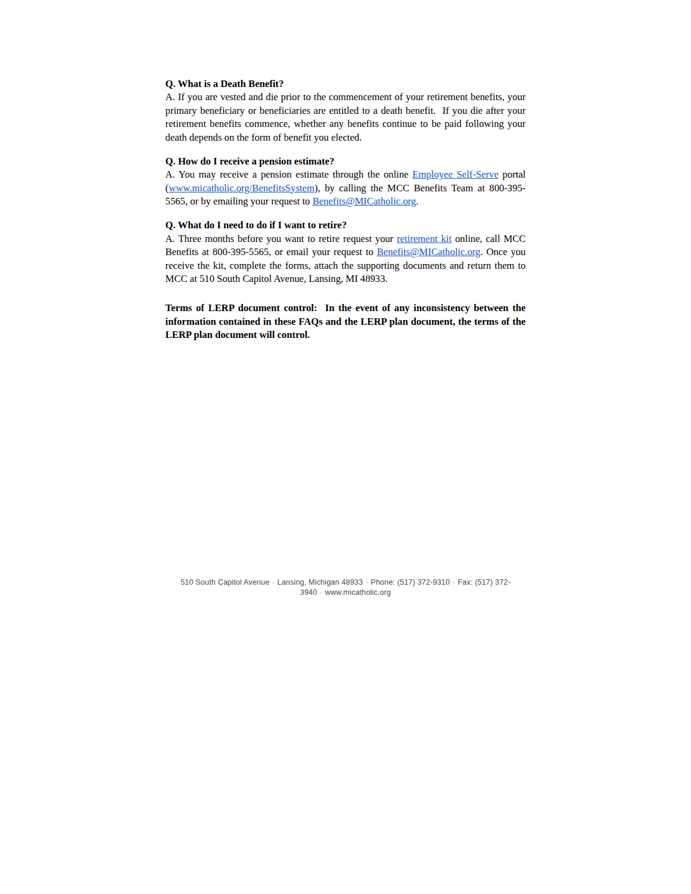Q. What is a Death Benefit?
A. If you are vested and die prior to the commencement of your retirement benefits, your primary beneficiary or beneficiaries are entitled to a death benefit. If you die after your retirement benefits commence, whether any benefits continue to be paid following your death depends on the form of benefit you elected.
Q. How do I receive a pension estimate?
A. You may receive a pension estimate through the online Employee Self-Serve portal (www.micatholic.org/BenefitsSystem), by calling the MCC Benefits Team at 800-395-5565, or by emailing your request to Benefits@MICatholic.org.
Q. What do I need to do if I want to retire?
A. Three months before you want to retire request your retirement kit online, call MCC Benefits at 800-395-5565, or email your request to Benefits@MICatholic.org. Once you receive the kit, complete the forms, attach the supporting documents and return them to MCC at 510 South Capitol Avenue, Lansing, MI 48933.
Terms of LERP document control: In the event of any inconsistency between the information contained in these FAQs and the LERP plan document, the terms of the LERP plan document will control.
510 South Capitol Avenue·Lansing, Michigan 48933·Phone: (517) 372-9310·Fax: (517) 372-3940·www.micatholic.org